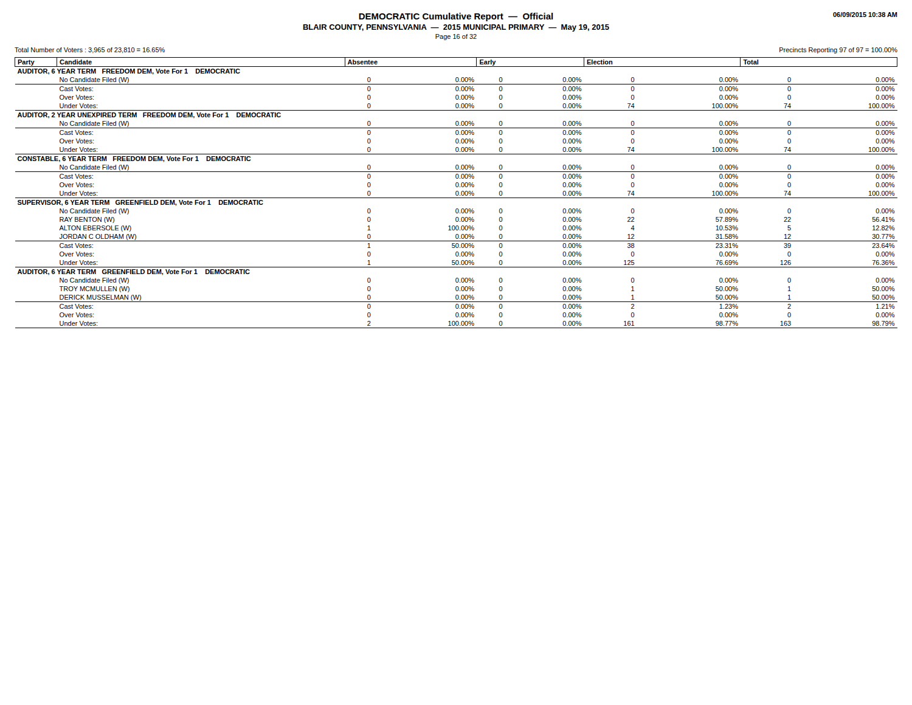06/09/2015 10:38 AM
DEMOCRATIC Cumulative Report — Official
BLAIR COUNTY, PENNSYLVANIA — 2015 MUNICIPAL PRIMARY — May 19, 2015
Page 16 of 32
Total Number of Voters : 3,965 of 23,810 = 16.65%
Precincts Reporting 97 of 97 = 100.00%
| Party | Candidate | Absentee | Early | Election | Total |
| --- | --- | --- | --- | --- | --- |
| AUDITOR, 6 YEAR TERM FREEDOM DEM, Vote For 1 DEMOCRATIC |
| | No Candidate Filed (W) | 0 | 0.00% | 0 | 0.00% | 0 | 0.00% | 0 | 0.00% |
| | Cast Votes: | 0 | 0.00% | 0 | 0.00% | 0 | 0.00% | 0 | 0.00% |
| | Over Votes: | 0 | 0.00% | 0 | 0.00% | 0 | 0.00% | 0 | 0.00% |
| | Under Votes: | 0 | 0.00% | 0 | 0.00% | 74 | 100.00% | 74 | 100.00% |
| AUDITOR, 2 YEAR UNEXPIRED TERM FREEDOM DEM, Vote For 1 DEMOCRATIC |
| | No Candidate Filed (W) | 0 | 0.00% | 0 | 0.00% | 0 | 0.00% | 0 | 0.00% |
| | Cast Votes: | 0 | 0.00% | 0 | 0.00% | 0 | 0.00% | 0 | 0.00% |
| | Over Votes: | 0 | 0.00% | 0 | 0.00% | 0 | 0.00% | 0 | 0.00% |
| | Under Votes: | 0 | 0.00% | 0 | 0.00% | 74 | 100.00% | 74 | 100.00% |
| CONSTABLE, 6 YEAR TERM FREEDOM DEM, Vote For 1 DEMOCRATIC |
| | No Candidate Filed (W) | 0 | 0.00% | 0 | 0.00% | 0 | 0.00% | 0 | 0.00% |
| | Cast Votes: | 0 | 0.00% | 0 | 0.00% | 0 | 0.00% | 0 | 0.00% |
| | Over Votes: | 0 | 0.00% | 0 | 0.00% | 0 | 0.00% | 0 | 0.00% |
| | Under Votes: | 0 | 0.00% | 0 | 0.00% | 74 | 100.00% | 74 | 100.00% |
| SUPERVISOR, 6 YEAR TERM GREENFIELD DEM, Vote For 1 DEMOCRATIC |
| | No Candidate Filed (W) | 0 | 0.00% | 0 | 0.00% | 0 | 0.00% | 0 | 0.00% |
| | RAY BENTON (W) | 0 | 0.00% | 0 | 0.00% | 22 | 57.89% | 22 | 56.41% |
| | ALTON EBERSOLE (W) | 1 | 100.00% | 0 | 0.00% | 4 | 10.53% | 5 | 12.82% |
| | JORDAN C OLDHAM (W) | 0 | 0.00% | 0 | 0.00% | 12 | 31.58% | 12 | 30.77% |
| | Cast Votes: | 1 | 50.00% | 0 | 0.00% | 38 | 23.31% | 39 | 23.64% |
| | Over Votes: | 0 | 0.00% | 0 | 0.00% | 0 | 0.00% | 0 | 0.00% |
| | Under Votes: | 1 | 50.00% | 0 | 0.00% | 125 | 76.69% | 126 | 76.36% |
| AUDITOR, 6 YEAR TERM GREENFIELD DEM, Vote For 1 DEMOCRATIC |
| | No Candidate Filed (W) | 0 | 0.00% | 0 | 0.00% | 0 | 0.00% | 0 | 0.00% |
| | TROY MCMULLEN (W) | 0 | 0.00% | 0 | 0.00% | 1 | 50.00% | 1 | 50.00% |
| | DERICK MUSSELMAN (W) | 0 | 0.00% | 0 | 0.00% | 1 | 50.00% | 1 | 50.00% |
| | Cast Votes: | 0 | 0.00% | 0 | 0.00% | 2 | 1.23% | 2 | 1.21% |
| | Over Votes: | 0 | 0.00% | 0 | 0.00% | 0 | 0.00% | 0 | 0.00% |
| | Under Votes: | 2 | 100.00% | 0 | 0.00% | 161 | 98.77% | 163 | 98.79% |